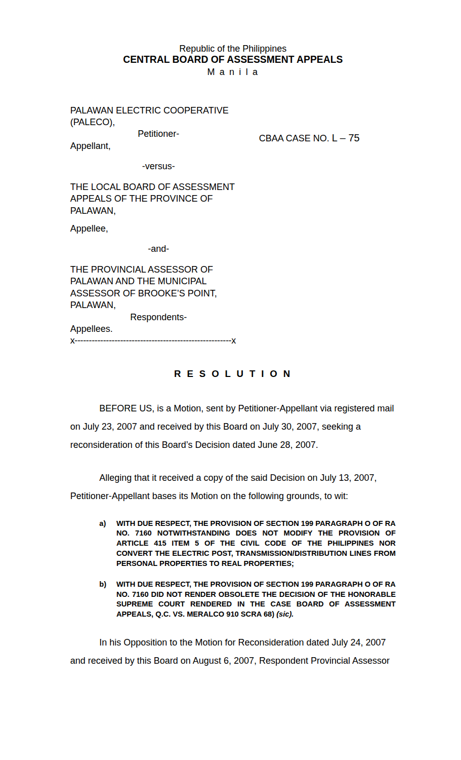Republic of the Philippines
CENTRAL BOARD OF ASSESSMENT APPEALS
M a n i l a
| PALAWAN ELECTRIC COOPERATIVE (PALECO), Petitioner- Appellant, -versus- THE LOCAL BOARD OF ASSESSMENT APPEALS OF THE PROVINCE OF PALAWAN, Appellee, -and- THE PROVINCIAL ASSESSOR OF PALAWAN AND THE MUNICIPAL ASSESSOR OF BROOKE’S POINT, PALAWAN, Respondents- Appellees. x-------------------------------------------------------x | CBAA CASE NO. L – 75 |
R E S O L U T I O N
BEFORE US, is a Motion, sent by Petitioner-Appellant via registered mail on July 23, 2007 and received by this Board on July 30, 2007, seeking a reconsideration of this Board’s Decision dated June 28, 2007.
Alleging that it received a copy of the said Decision on July 13, 2007, Petitioner-Appellant bases its Motion on the following grounds, to wit:
WITH DUE RESPECT, THE PROVISION OF SECTION 199 PARAGRAPH O OF RA NO. 7160 NOTWITHSTANDING DOES NOT MODIFY THE PROVISION OF ARTICLE 415 ITEM 5 OF THE CIVIL CODE OF THE PHILIPPINES NOR CONVERT THE ELECTRIC POST, TRANSMISSION/DISTRIBUTION LINES FROM PERSONAL PROPERTIES TO REAL PROPERTIES;
WITH DUE RESPECT, THE PROVISION OF SECTION 199 PARAGRAPH O OF RA NO. 7160 DID NOT RENDER OBSOLETE THE DECISION OF THE HONORABLE SUPREME COURT RENDERED IN THE CASE BOARD OF ASSESSMENT APPEALS, Q.C. VS. MERALCO 910 SCRA 68) (sic).
In his Opposition to the Motion for Reconsideration dated July 24, 2007 and received by this Board on August 6, 2007, Respondent Provincial Assessor